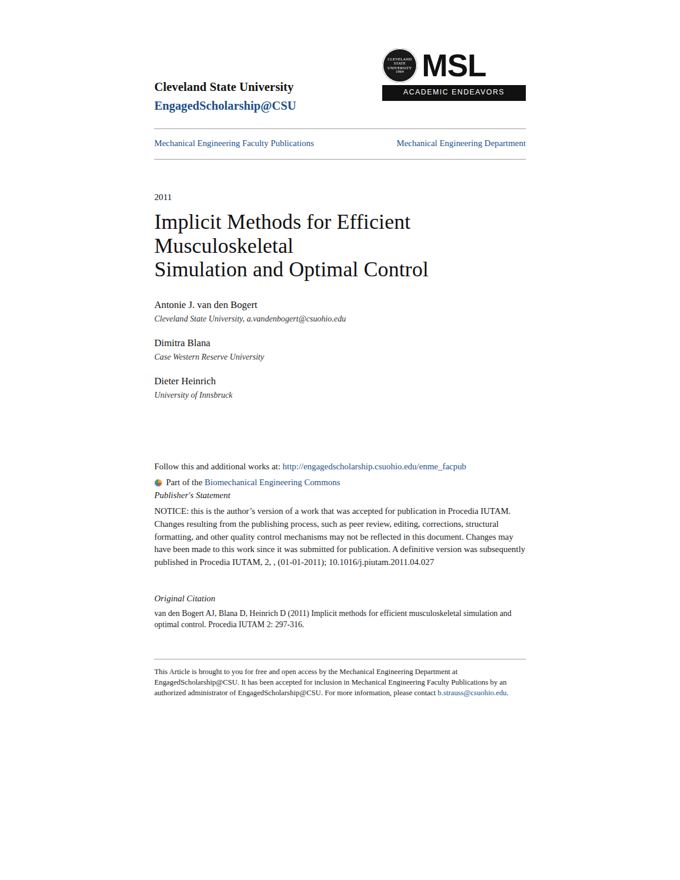Cleveland State University
EngagedScholarship@CSU
CLEVELAND
STATE
UNIVERSITY
1964
MSL
ACADEMIC ENDEAVORS
Mechanical Engineering Faculty Publications Mechanical Engineering Department
2011
Implicit Methods for Efficient Musculoskeletal
Simulation and Optimal Control
Antonie J. van den Bogert
Cleveland State University, a.vandenbogert@csuohio.edu
Dimitra Blana
Case Western Reserve University
Dieter Heinrich
University of Innsbruck
Follow this and additional works at: http://engagedscholarship.csuohio.edu/enme_facpub
Part of the Biomechanical Engineering Commons
Publisher's Statement
NOTICE: this is the author’s version of a work that was accepted for publication in Procedia IUTAM. Changes resulting from the publishing process, such as peer review, editing, corrections, structural formatting, and other quality control mechanisms may not be reflected in this document. Changes may have been made to this work since it was submitted for publication. A definitive version was subsequently published in Procedia IUTAM, 2, , (01-01-2011); 10.1016/j.piutam.2011.04.027
Original Citation
van den Bogert AJ, Blana D, Heinrich D (2011) Implicit methods for efficient musculoskeletal simulation and optimal control. Procedia IUTAM 2: 297-316.
This Article is brought to you for free and open access by the Mechanical Engineering Department at EngagedScholarship@CSU. It has been accepted for inclusion in Mechanical Engineering Faculty Publications by an authorized administrator of EngagedScholarship@CSU. For more information, please contact b.strauss@csuohio.edu.